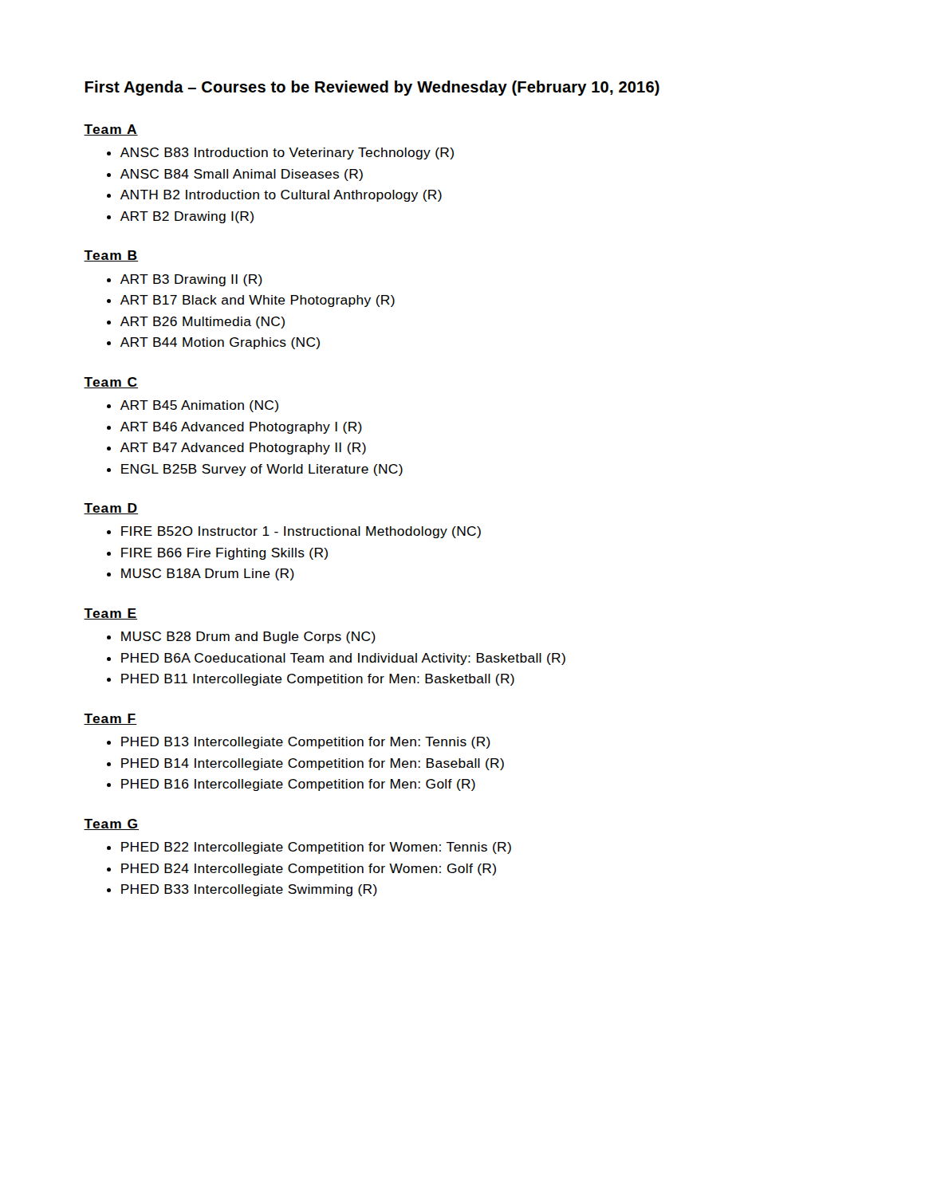First Agenda – Courses to be Reviewed by Wednesday (February 10, 2016)
Team A
ANSC B83 Introduction to Veterinary Technology (R)
ANSC B84 Small Animal Diseases (R)
ANTH B2 Introduction to Cultural Anthropology (R)
ART B2 Drawing I(R)
Team B
ART B3 Drawing II (R)
ART B17 Black and White Photography (R)
ART B26 Multimedia (NC)
ART B44 Motion Graphics (NC)
Team C
ART B45 Animation (NC)
ART B46 Advanced Photography I (R)
ART B47 Advanced Photography II (R)
ENGL B25B Survey of World Literature (NC)
Team D
FIRE B52O Instructor 1 - Instructional Methodology (NC)
FIRE B66 Fire Fighting Skills (R)
MUSC B18A Drum Line (R)
Team E
MUSC B28 Drum and Bugle Corps (NC)
PHED B6A Coeducational Team and Individual Activity: Basketball (R)
PHED B11 Intercollegiate Competition for Men: Basketball (R)
Team F
PHED B13 Intercollegiate Competition for Men: Tennis (R)
PHED B14 Intercollegiate Competition for Men: Baseball (R)
PHED B16 Intercollegiate Competition for Men: Golf (R)
Team G
PHED B22 Intercollegiate Competition for Women: Tennis (R)
PHED B24 Intercollegiate Competition for Women: Golf (R)
PHED B33 Intercollegiate Swimming (R)